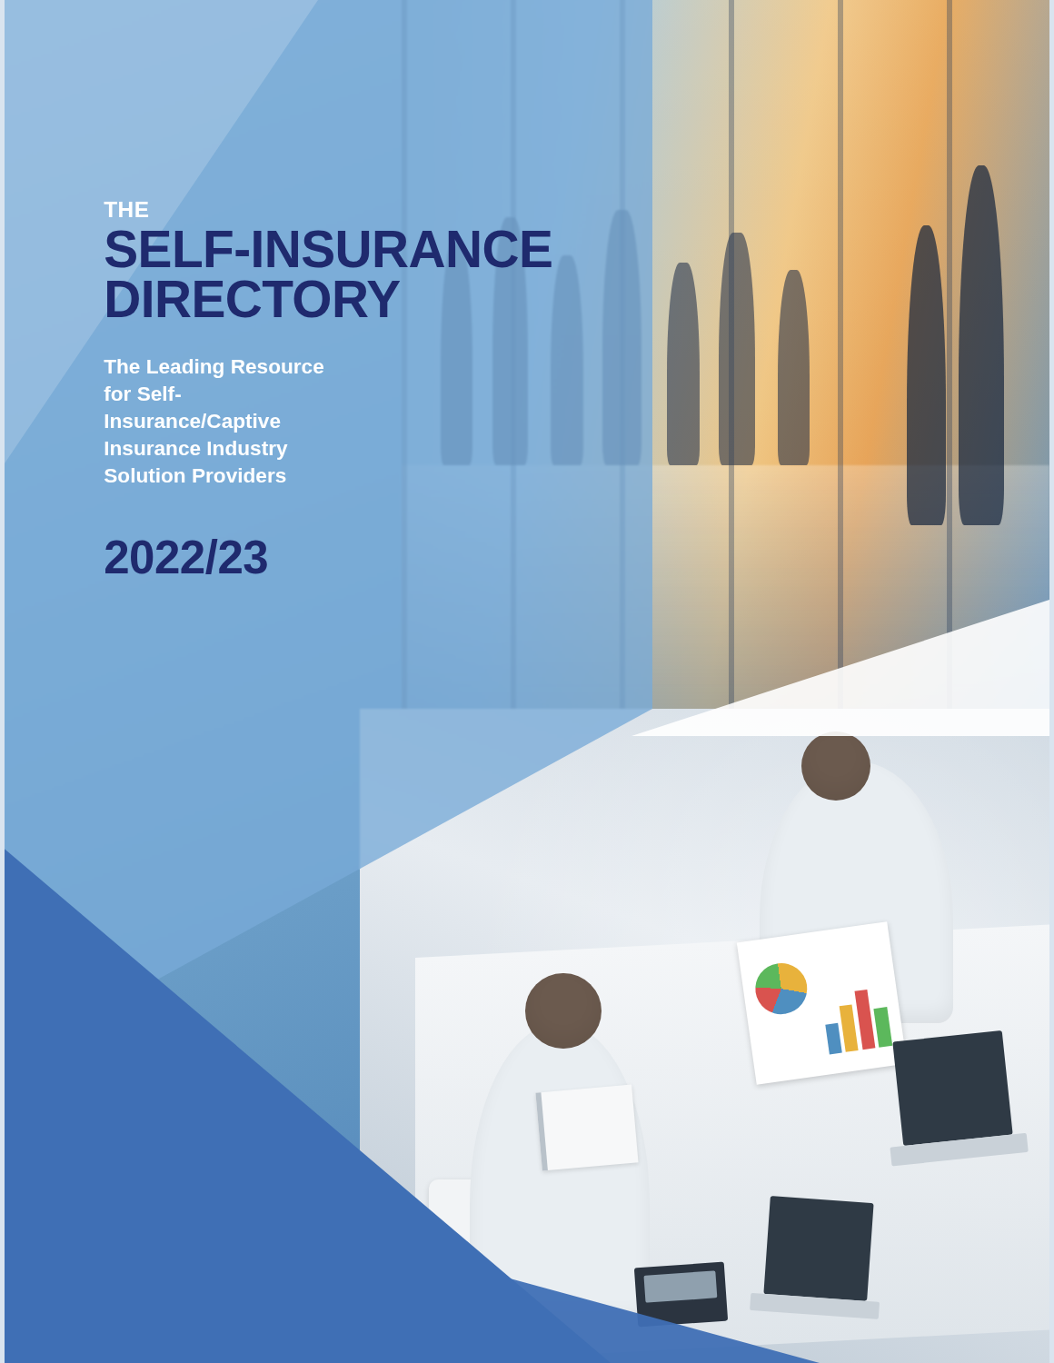THE
SELF-INSURANCE DIRECTORY
The Leading Resource for Self-Insurance/Captive Insurance Industry Solution Providers
2022/23